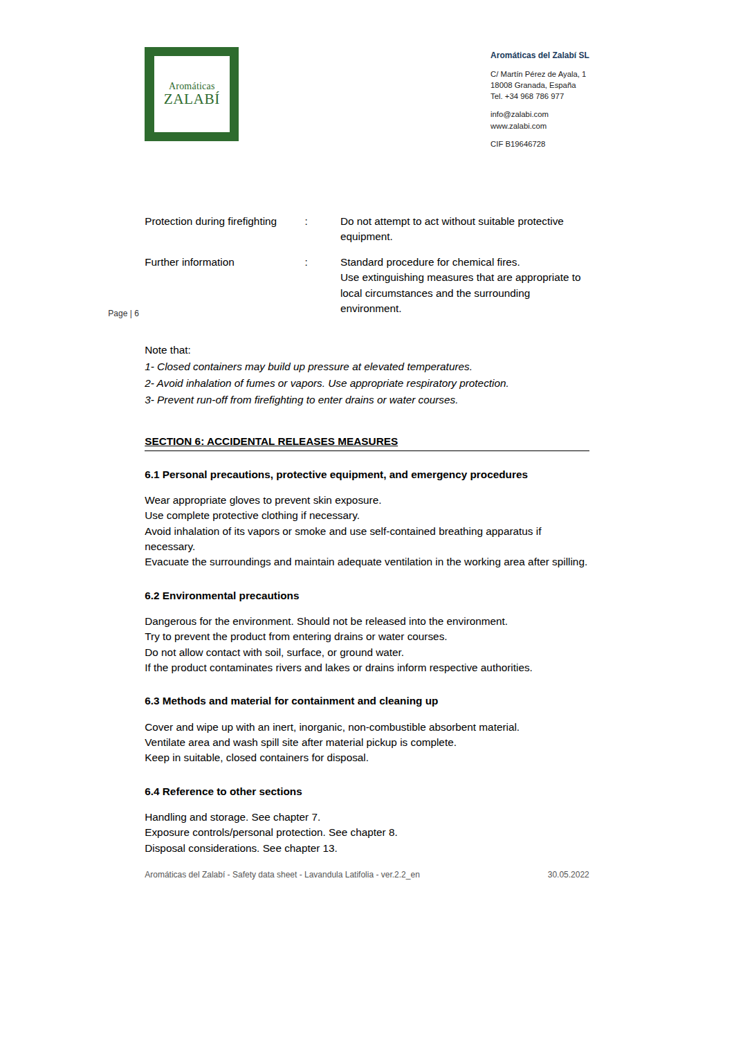Aromáticas
ZALABÍ
Aromáticas del Zalabí SL
C/ Martín Pérez de Ayala, 1
18008 Granada, España
Tel. +34 968 786 977
info@zalabi.com
www.zalabi.com
CIF B19646728
Page | 6
| Protection during firefighting | : | Do not attempt to act without suitable protective equipment. |
| Further information | : | Standard procedure for chemical fires. Use extinguishing measures that are appropriate to local circumstances and the surrounding environment. |
Note that:
1- Closed containers may build up pressure at elevated temperatures.
2- Avoid inhalation of fumes or vapors. Use appropriate respiratory protection.
3- Prevent run-off from firefighting to enter drains or water courses.
SECTION 6: ACCIDENTAL RELEASES MEASURES
6.1 Personal precautions, protective equipment, and emergency procedures
Wear appropriate gloves to prevent skin exposure.
Use complete protective clothing if necessary.
Avoid inhalation of its vapors or smoke and use self-contained breathing apparatus if necessary.
Evacuate the surroundings and maintain adequate ventilation in the working area after spilling.
6.2 Environmental precautions
Dangerous for the environment. Should not be released into the environment.
Try to prevent the product from entering drains or water courses.
Do not allow contact with soil, surface, or ground water.
If the product contaminates rivers and lakes or drains inform respective authorities.
6.3 Methods and material for containment and cleaning up
Cover and wipe up with an inert, inorganic, non-combustible absorbent material.
Ventilate area and wash spill site after material pickup is complete.
Keep in suitable, closed containers for disposal.
6.4 Reference to other sections
Handling and storage. See chapter 7.
Exposure controls/personal protection. See chapter 8.
Disposal considerations. See chapter 13.
Aromáticas del Zalabí - Safety data sheet - Lavandula Latifolia - ver.2.2_en
30.05.2022